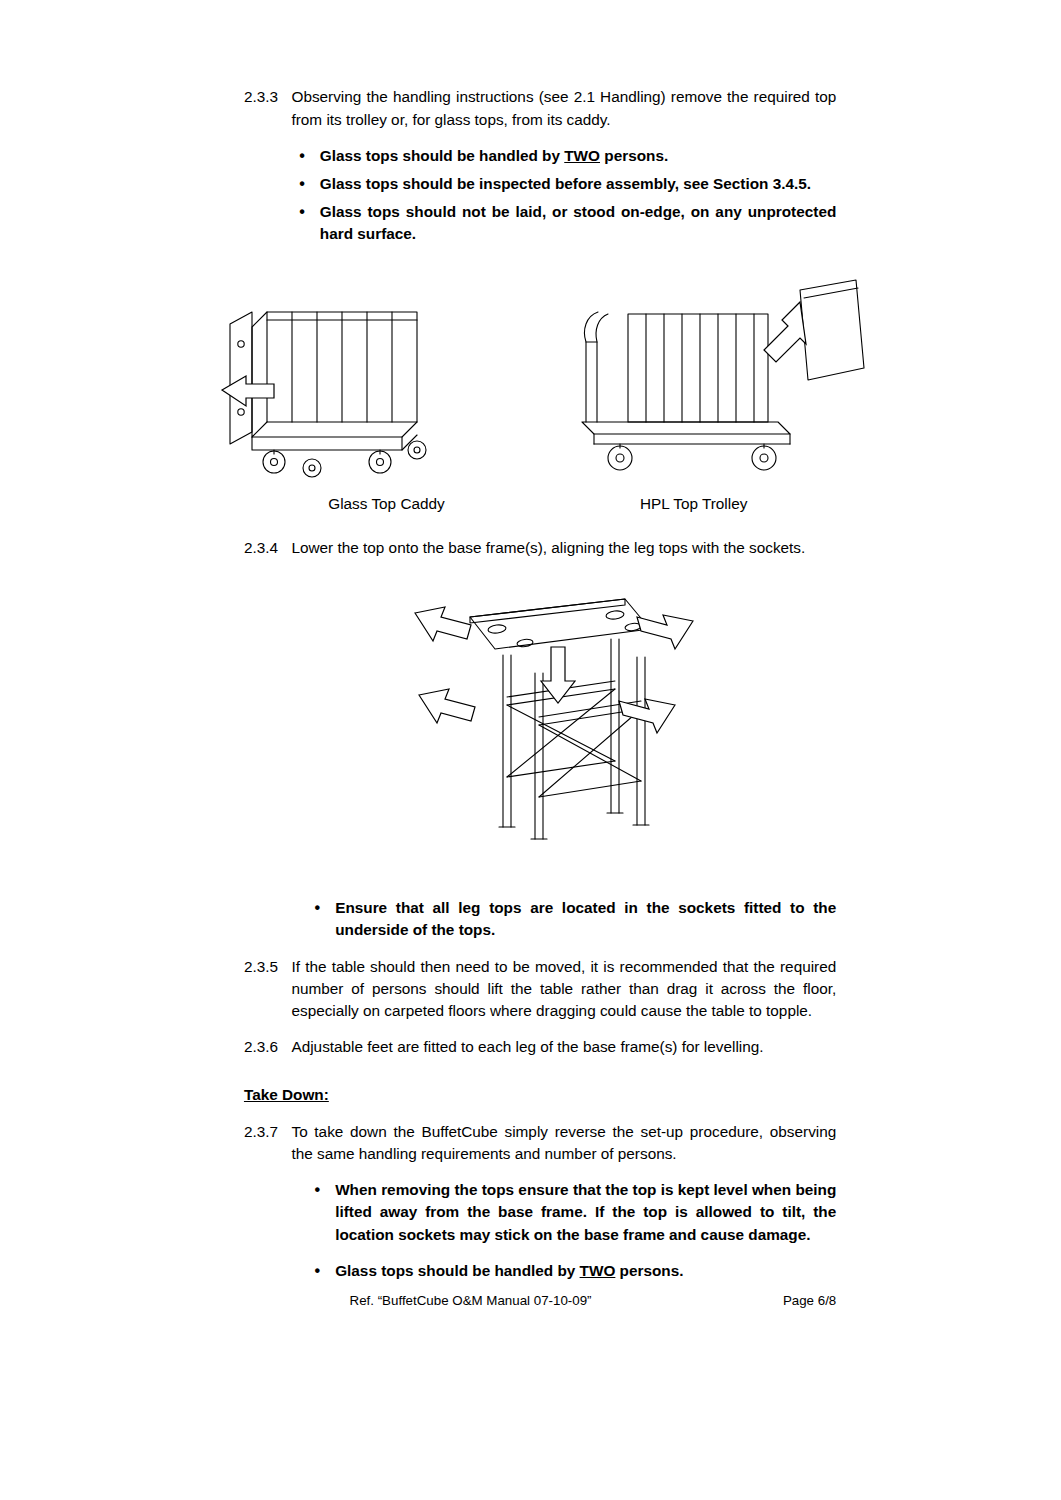2.3.3
Observing the handling instructions (see 2.1 Handling) remove the required top from its trolley or, for glass tops, from its caddy.
Glass tops should be handled by TWO persons.
Glass tops should be inspected before assembly, see Section 3.4.5.
Glass tops should not be laid, or stood on-edge, on any unprotected hard surface.
Glass Top Caddy HPL Top Trolley
2.3.4
Lower the top onto the base frame(s), aligning the leg tops with the sockets.
Ensure that all leg tops are located in the sockets fitted to the underside of the tops.
2.3.5
If the table should then need to be moved, it is recommended that the required number of persons should lift the table rather than drag it across the floor, especially on carpeted floors where dragging could cause the table to topple.
2.3.6
Adjustable feet are fitted to each leg of the base frame(s) for levelling.
Take Down:
2.3.7
To take down the BuffetCube simply reverse the set-up procedure, observing the same handling requirements and number of persons.
When removing the tops ensure that the top is kept level when being lifted away from the base frame. If the top is allowed to tilt, the location sockets may stick on the base frame and cause damage.
Glass tops should be handled by TWO persons.
Ref. “BuffetCube O&M Manual 07-10-09” Page 6/8